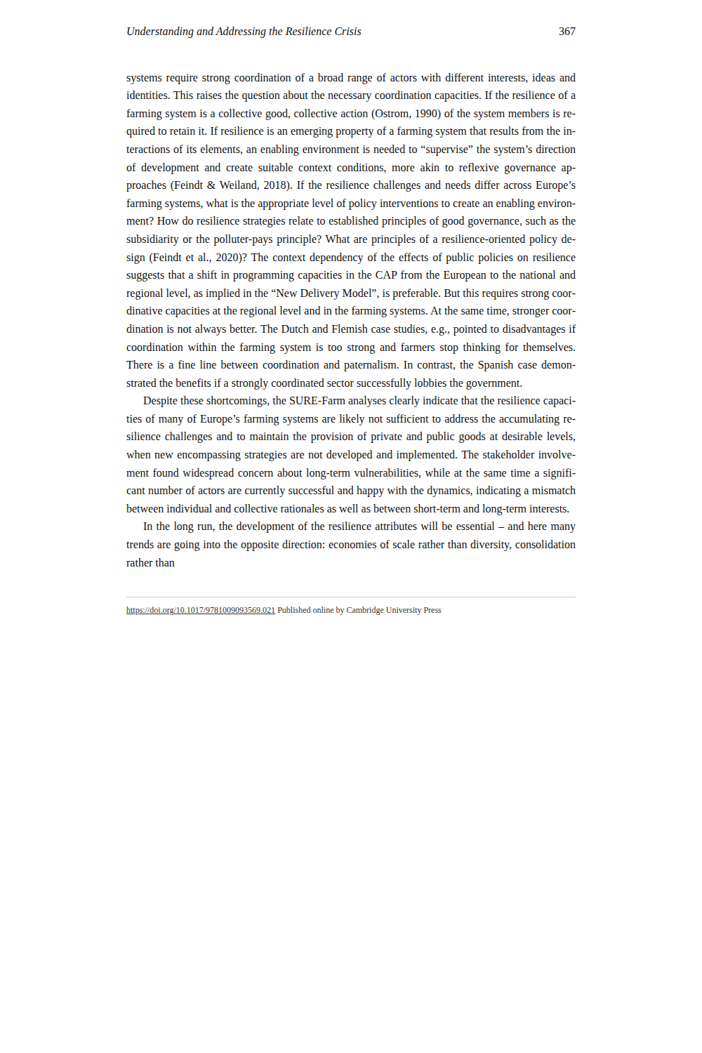Understanding and Addressing the Resilience Crisis 367
systems require strong coordination of a broad range of actors with different interests, ideas and identities. This raises the question about the necessary coordination capacities. If the resilience of a farming system is a collective good, collective action (Ostrom, 1990) of the system members is required to retain it. If resilience is an emerging property of a farming system that results from the interactions of its elements, an enabling environment is needed to “supervise” the system’s direction of development and create suitable context conditions, more akin to reflexive governance approaches (Feindt & Weiland, 2018). If the resilience challenges and needs differ across Europe’s farming systems, what is the appropriate level of policy interventions to create an enabling environment? How do resilience strategies relate to established principles of good governance, such as the subsidiarity or the polluter-pays principle? What are principles of a resilience-oriented policy design (Feindt et al., 2020)? The context dependency of the effects of public policies on resilience suggests that a shift in programming capacities in the CAP from the European to the national and regional level, as implied in the “New Delivery Model”, is preferable. But this requires strong coordinative capacities at the regional level and in the farming systems. At the same time, stronger coordination is not always better. The Dutch and Flemish case studies, e.g., pointed to disadvantages if coordination within the farming system is too strong and farmers stop thinking for themselves. There is a fine line between coordination and paternalism. In contrast, the Spanish case demonstrated the benefits if a strongly coordinated sector successfully lobbies the government.
Despite these shortcomings, the SURE-Farm analyses clearly indicate that the resilience capacities of many of Europe’s farming systems are likely not sufficient to address the accumulating resilience challenges and to maintain the provision of private and public goods at desirable levels, when new encompassing strategies are not developed and implemented. The stakeholder involvement found widespread concern about long-term vulnerabilities, while at the same time a significant number of actors are currently successful and happy with the dynamics, indicating a mismatch between individual and collective rationales as well as between short-term and long-term interests.
In the long run, the development of the resilience attributes will be essential – and here many trends are going into the opposite direction: economies of scale rather than diversity, consolidation rather than
https://doi.org/10.1017/9781009093569.021 Published online by Cambridge University Press